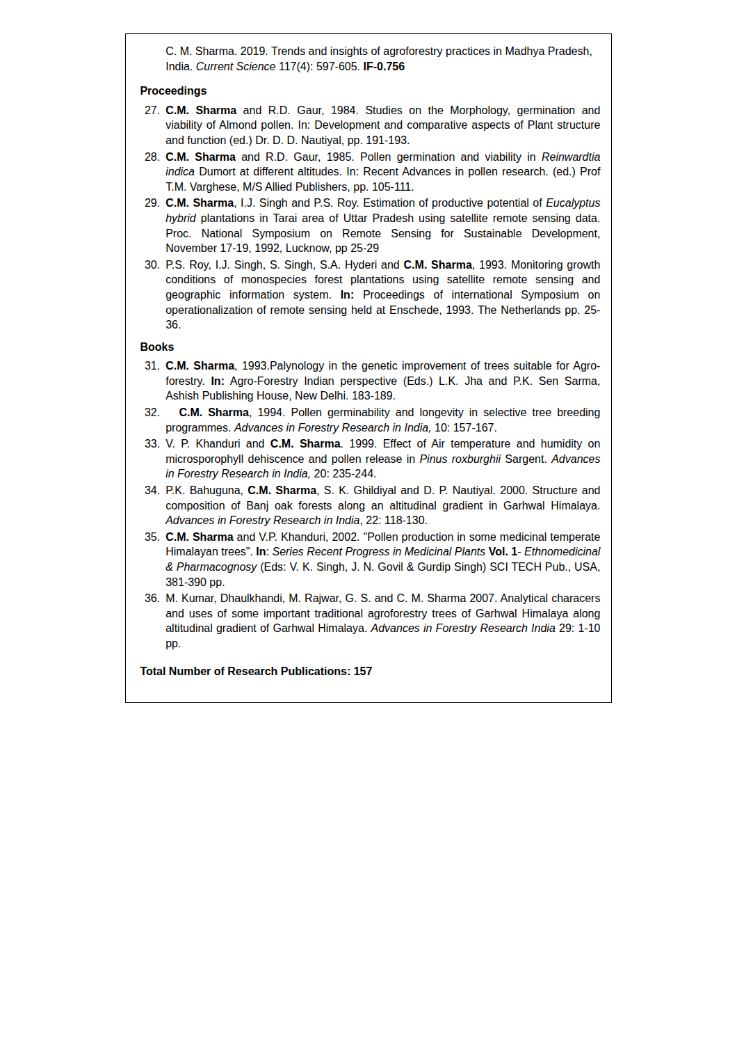C. M. Sharma. 2019. Trends and insights of agroforestry practices in Madhya Pradesh, India. Current Science 117(4): 597-605. IF-0.756
Proceedings
27. C.M. Sharma and R.D. Gaur, 1984. Studies on the Morphology, germination and viability of Almond pollen. In: Development and comparative aspects of Plant structure and function (ed.) Dr. D. D. Nautiyal, pp. 191-193.
28. C.M. Sharma and R.D. Gaur, 1985. Pollen germination and viability in Reinwardtia indica Dumort at different altitudes. In: Recent Advances in pollen research. (ed.) Prof T.M. Varghese, M/S Allied Publishers, pp. 105-111.
29. C.M. Sharma, I.J. Singh and P.S. Roy. Estimation of productive potential of Eucalyptus hybrid plantations in Tarai area of Uttar Pradesh using satellite remote sensing data. Proc. National Symposium on Remote Sensing for Sustainable Development, November 17-19, 1992, Lucknow, pp 25-29
30. P.S. Roy, I.J. Singh, S. Singh, S.A. Hyderi and C.M. Sharma, 1993. Monitoring growth conditions of monospecies forest plantations using satellite remote sensing and geographic information system. In: Proceedings of international Symposium on operationalization of remote sensing held at Enschede, 1993. The Netherlands pp. 25-36.
Books
31. C.M. Sharma, 1993.Palynology in the genetic improvement of trees suitable for Agro- forestry. In: Agro-Forestry Indian perspective (Eds.) L.K. Jha and P.K. Sen Sarma, Ashish Publishing House, New Delhi. 183-189.
32. C.M. Sharma, 1994. Pollen germinability and longevity in selective tree breeding programmes. Advances in Forestry Research in India, 10: 157-167.
33. V. P. Khanduri and C.M. Sharma. 1999. Effect of Air temperature and humidity on microsporophyll dehiscence and pollen release in Pinus roxburghii Sargent. Advances in Forestry Research in India, 20: 235-244.
34. P.K. Bahuguna, C.M. Sharma, S. K. Ghildiyal and D. P. Nautiyal. 2000. Structure and composition of Banj oak forests along an altitudinal gradient in Garhwal Himalaya. Advances in Forestry Research in India, 22: 118-130.
35. C.M. Sharma and V.P. Khanduri, 2002. "Pollen production in some medicinal temperate Himalayan trees". In: Series Recent Progress in Medicinal Plants Vol. 1- Ethnomedicinal & Pharmacognosy (Eds: V. K. Singh, J. N. Govil & Gurdip Singh) SCI TECH Pub., USA, 381-390 pp.
36. M. Kumar, Dhaulkhandi, M. Rajwar, G. S. and C. M. Sharma 2007. Analytical characers and uses of some important traditional agroforestry trees of Garhwal Himalaya along altitudinal gradient of Garhwal Himalaya. Advances in Forestry Research India 29: 1-10 pp.
Total Number of Research Publications: 157